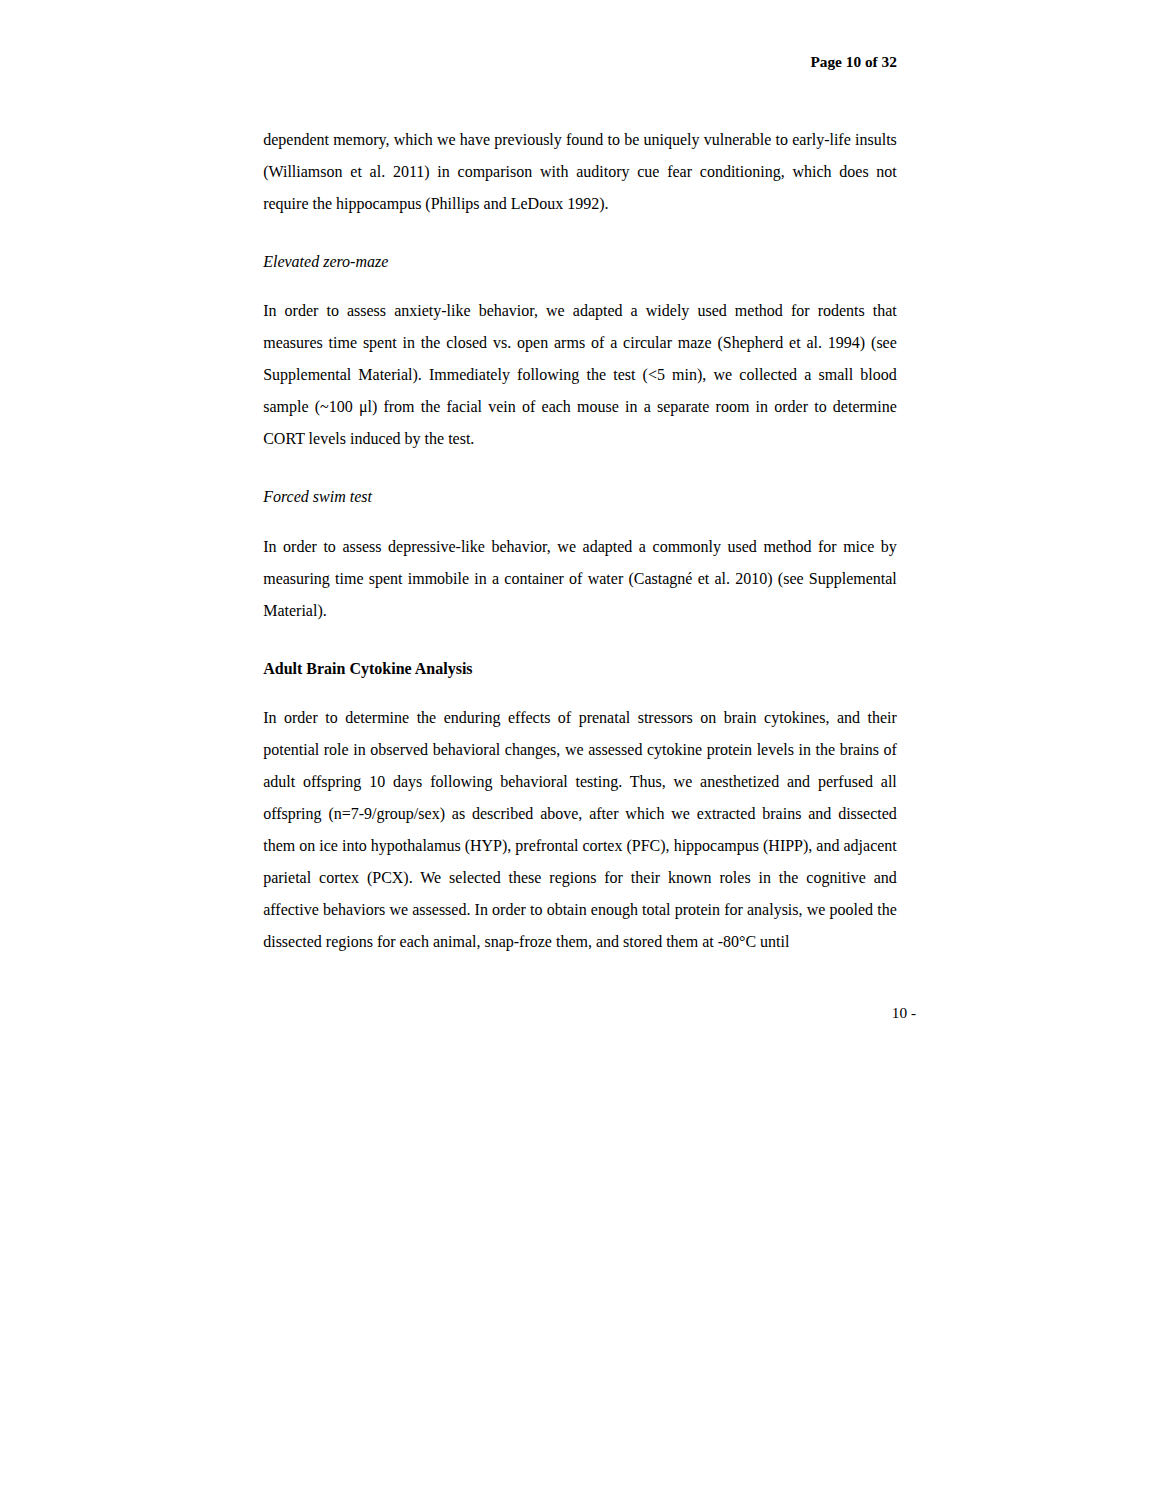Page 10 of 32
dependent memory, which we have previously found to be uniquely vulnerable to early-life insults (Williamson et al. 2011) in comparison with auditory cue fear conditioning, which does not require the hippocampus (Phillips and LeDoux 1992).
Elevated zero-maze
In order to assess anxiety-like behavior, we adapted a widely used method for rodents that measures time spent in the closed vs. open arms of a circular maze (Shepherd et al. 1994) (see Supplemental Material). Immediately following the test (<5 min), we collected a small blood sample (~100 μl) from the facial vein of each mouse in a separate room in order to determine CORT levels induced by the test.
Forced swim test
In order to assess depressive-like behavior, we adapted a commonly used method for mice by measuring time spent immobile in a container of water (Castagné et al. 2010) (see Supplemental Material).
Adult Brain Cytokine Analysis
In order to determine the enduring effects of prenatal stressors on brain cytokines, and their potential role in observed behavioral changes, we assessed cytokine protein levels in the brains of adult offspring 10 days following behavioral testing. Thus, we anesthetized and perfused all offspring (n=7-9/group/sex) as described above, after which we extracted brains and dissected them on ice into hypothalamus (HYP), prefrontal cortex (PFC), hippocampus (HIPP), and adjacent parietal cortex (PCX). We selected these regions for their known roles in the cognitive and affective behaviors we assessed. In order to obtain enough total protein for analysis, we pooled the dissected regions for each animal, snap-froze them, and stored them at -80°C until
10 -